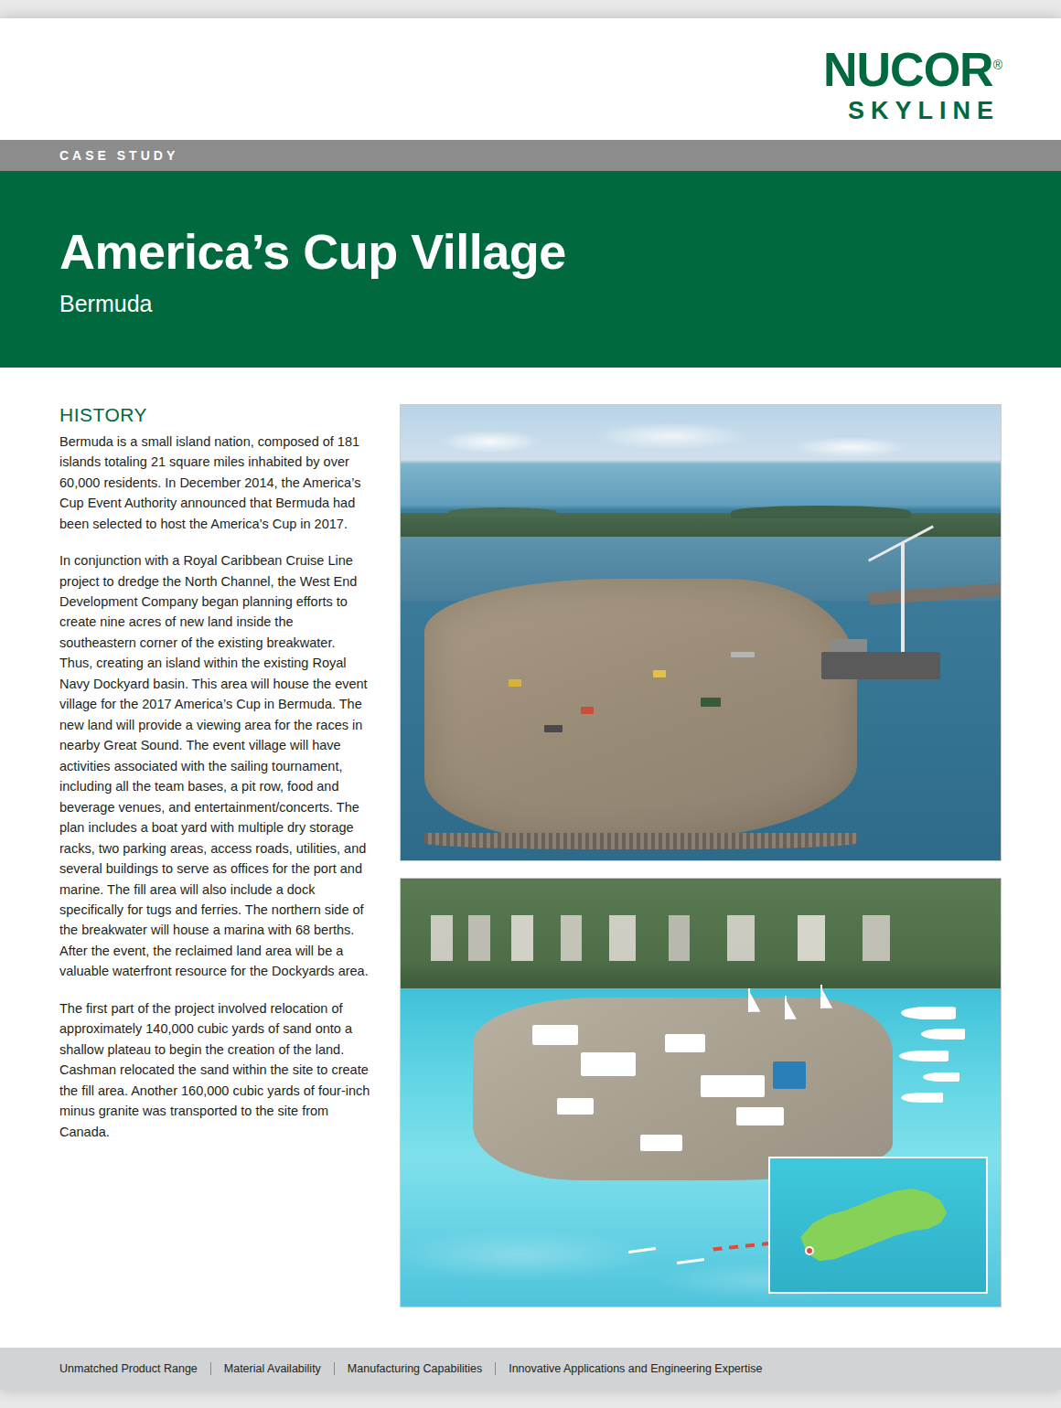NUCOR®
SKYLINE
CASE STUDY
America’s Cup Village
Bermuda
HISTORY
Bermuda is a small island nation, composed of 181 islands totaling 21 square miles inhabited by over 60,000 residents. In December 2014, the America’s Cup Event Authority announced that Bermuda had been selected to host the America’s Cup in 2017.
In conjunction with a Royal Caribbean Cruise Line project to dredge the North Channel, the West End Development Company began planning efforts to create nine acres of new land inside the southeastern corner of the existing breakwater. Thus, creating an island within the existing Royal Navy Dockyard basin. This area will house the event village for the 2017 America’s Cup in Bermuda. The new land will provide a viewing area for the races in nearby Great Sound. The event village will have activities associated with the sailing tournament, including all the team bases, a pit row, food and beverage venues, and entertainment/concerts. The plan includes a boat yard with multiple dry storage racks, two parking areas, access roads, utilities, and several buildings to serve as offices for the port and marine. The fill area will also include a dock specifically for tugs and ferries. The northern side of the breakwater will house a marina with 68 berths. After the event, the reclaimed land area will be a valuable waterfront resource for the Dockyards area.
The first part of the project involved relocation of approximately 140,000 cubic yards of sand onto a shallow plateau to begin the creation of the land. Cashman relocated the sand within the site to create the fill area. Another 160,000 cubic yards of four-inch minus granite was transported to the site from Canada.
Unmatched Product Range
Material Availability
Manufacturing Capabilities
Innovative Applications and Engineering Expertise